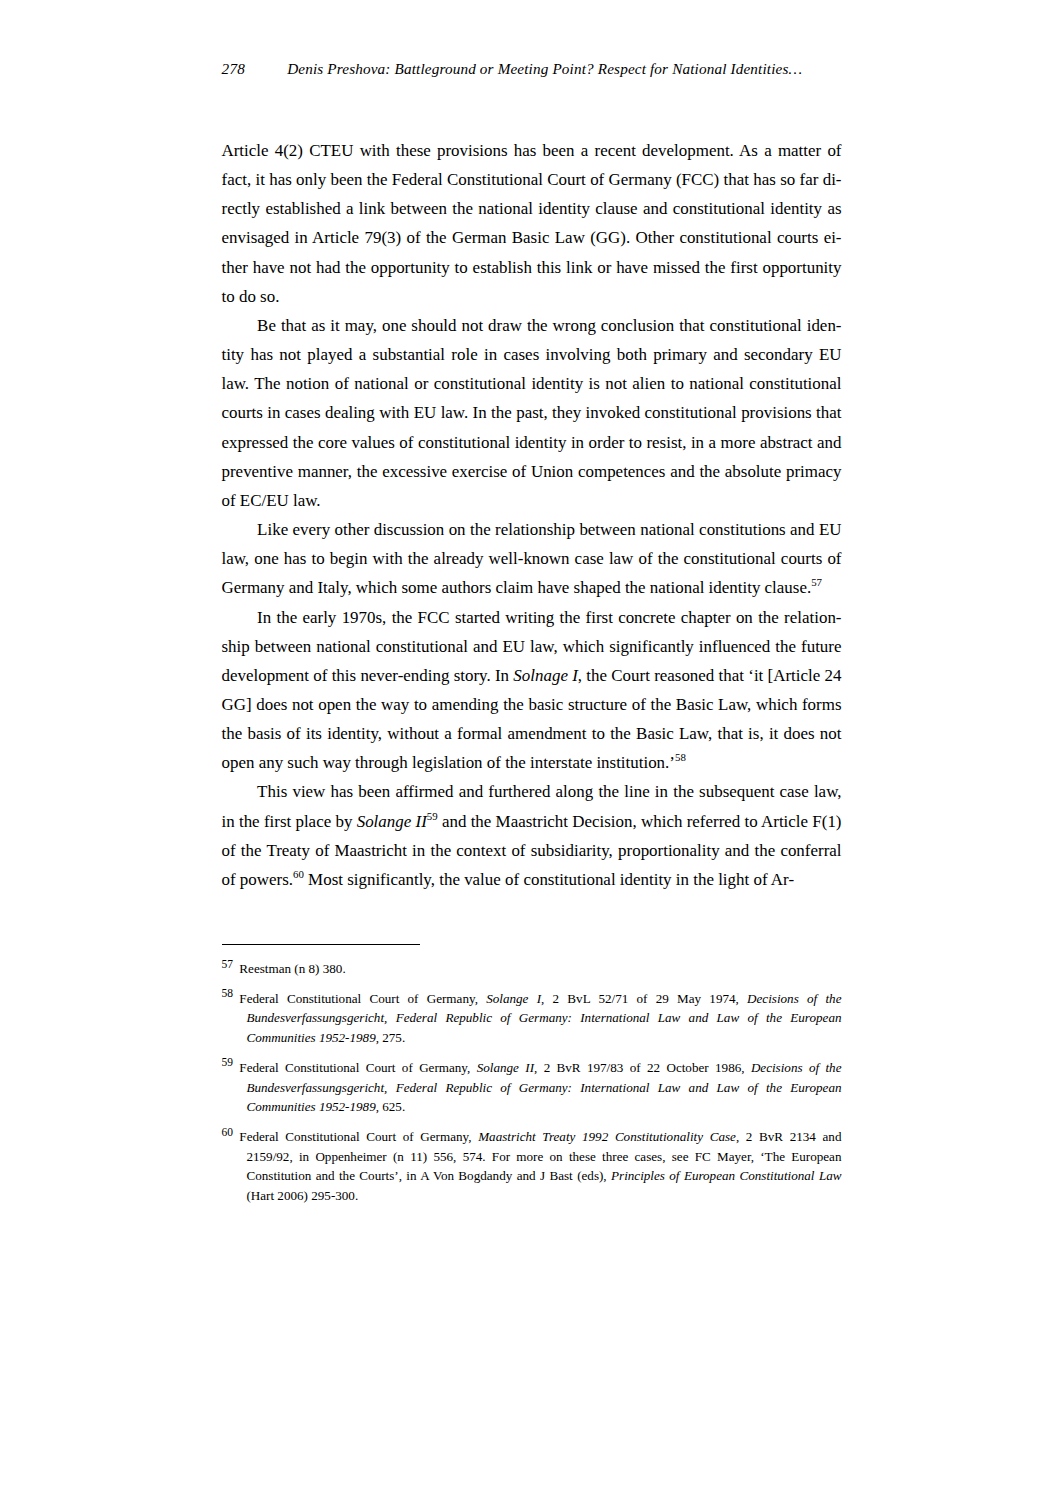278 Denis Preshova: Battleground or Meeting Point? Respect for National Identities…
Article 4(2) CTEU with these provisions has been a recent development. As a matter of fact, it has only been the Federal Constitutional Court of Germany (FCC) that has so far directly established a link between the national identity clause and constitutional identity as envisaged in Article 79(3) of the German Basic Law (GG). Other constitutional courts either have not had the opportunity to establish this link or have missed the first opportunity to do so.
Be that as it may, one should not draw the wrong conclusion that constitutional identity has not played a substantial role in cases involving both primary and secondary EU law. The notion of national or constitutional identity is not alien to national constitutional courts in cases dealing with EU law. In the past, they invoked constitutional provisions that expressed the core values of constitutional identity in order to resist, in a more abstract and preventive manner, the excessive exercise of Union competences and the absolute primacy of EC/EU law.
Like every other discussion on the relationship between national constitutions and EU law, one has to begin with the already well-known case law of the constitutional courts of Germany and Italy, which some authors claim have shaped the national identity clause.57
In the early 1970s, the FCC started writing the first concrete chapter on the relationship between national constitutional and EU law, which significantly influenced the future development of this never-ending story. In Solnage I, the Court reasoned that ‘it [Article 24 GG] does not open the way to amending the basic structure of the Basic Law, which forms the basis of its identity, without a formal amendment to the Basic Law, that is, it does not open any such way through legislation of the interstate institution.’58
This view has been affirmed and furthered along the line in the subsequent case law, in the first place by Solange II59 and the Maastricht Decision, which referred to Article F(1) of the Treaty of Maastricht in the context of subsidiarity, proportionality and the conferral of powers.60 Most significantly, the value of constitutional identity in the light of Ar-
57 Reestman (n 8) 380.
58 Federal Constitutional Court of Germany, Solange I, 2 BvL 52/71 of 29 May 1974, Decisions of the Bundesverfassungsgericht, Federal Republic of Germany: International Law and Law of the European Communities 1952-1989, 275.
59 Federal Constitutional Court of Germany, Solange II, 2 BvR 197/83 of 22 October 1986, Decisions of the Bundesverfassungsgericht, Federal Republic of Germany: International Law and Law of the European Communities 1952-1989, 625.
60 Federal Constitutional Court of Germany, Maastricht Treaty 1992 Constitutionality Case, 2 BvR 2134 and 2159/92, in Oppenheimer (n 11) 556, 574. For more on these three cases, see FC Mayer, ‘The European Constitution and the Courts’, in A Von Bogdandy and J Bast (eds), Principles of European Constitutional Law (Hart 2006) 295-300.